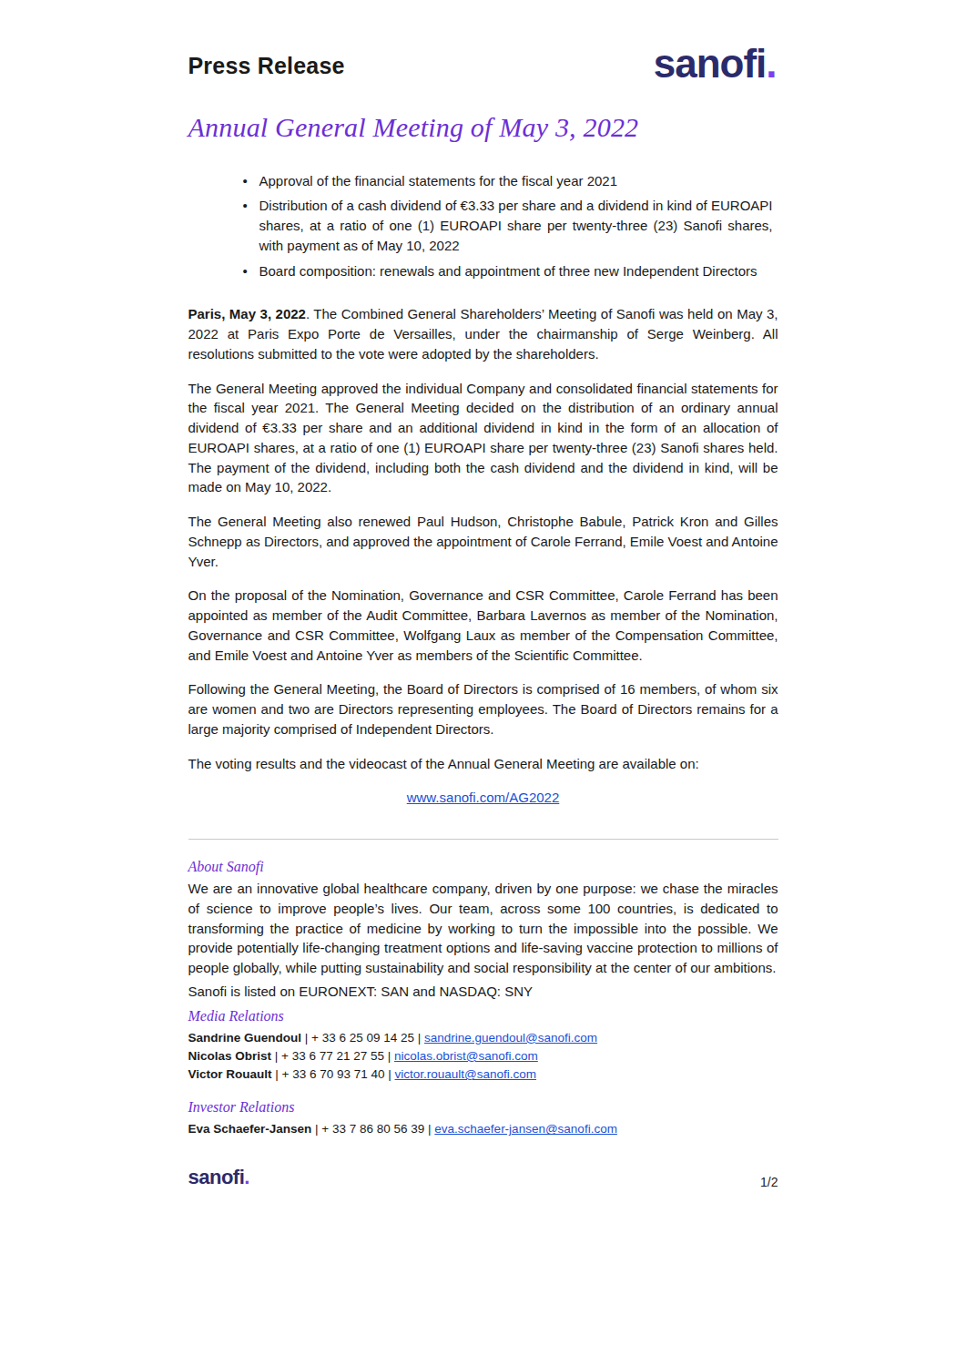Press Release
sanofi.
Annual General Meeting of May 3, 2022
Approval of the financial statements for the fiscal year 2021
Distribution of a cash dividend of €3.33 per share and a dividend in kind of EUROAPI shares, at a ratio of one (1) EUROAPI share per twenty-three (23) Sanofi shares, with payment as of May 10, 2022
Board composition: renewals and appointment of three new Independent Directors
Paris, May 3, 2022. The Combined General Shareholders’ Meeting of Sanofi was held on May 3, 2022 at Paris Expo Porte de Versailles, under the chairmanship of Serge Weinberg. All resolutions submitted to the vote were adopted by the shareholders.
The General Meeting approved the individual Company and consolidated financial statements for the fiscal year 2021. The General Meeting decided on the distribution of an ordinary annual dividend of €3.33 per share and an additional dividend in kind in the form of an allocation of EUROAPI shares, at a ratio of one (1) EUROAPI share per twenty-three (23) Sanofi shares held. The payment of the dividend, including both the cash dividend and the dividend in kind, will be made on May 10, 2022.
The General Meeting also renewed Paul Hudson, Christophe Babule, Patrick Kron and Gilles Schnepp as Directors, and approved the appointment of Carole Ferrand, Emile Voest and Antoine Yver.
On the proposal of the Nomination, Governance and CSR Committee, Carole Ferrand has been appointed as member of the Audit Committee, Barbara Lavernos as member of the Nomination, Governance and CSR Committee, Wolfgang Laux as member of the Compensation Committee, and Emile Voest and Antoine Yver as members of the Scientific Committee.
Following the General Meeting, the Board of Directors is comprised of 16 members, of whom six are women and two are Directors representing employees. The Board of Directors remains for a large majority comprised of Independent Directors.
The voting results and the videocast of the Annual General Meeting are available on:
www.sanofi.com/AG2022
About Sanofi
We are an innovative global healthcare company, driven by one purpose: we chase the miracles of science to improve people’s lives. Our team, across some 100 countries, is dedicated to transforming the practice of medicine by working to turn the impossible into the possible. We provide potentially life-changing treatment options and life-saving vaccine protection to millions of people globally, while putting sustainability and social responsibility at the center of our ambitions.
Sanofi is listed on EURONEXT: SAN and NASDAQ: SNY
Media Relations
Sandrine Guendoul | + 33 6 25 09 14 25 | sandrine.guendoul@sanofi.com
Nicolas Obrist | + 33 6 77 21 27 55 | nicolas.obrist@sanofi.com
Victor Rouault | + 33 6 70 93 71 40 | victor.rouault@sanofi.com
Investor Relations
Eva Schaefer-Jansen | + 33 7 86 80 56 39 | eva.schaefer-jansen@sanofi.com
sanofi.
1/2